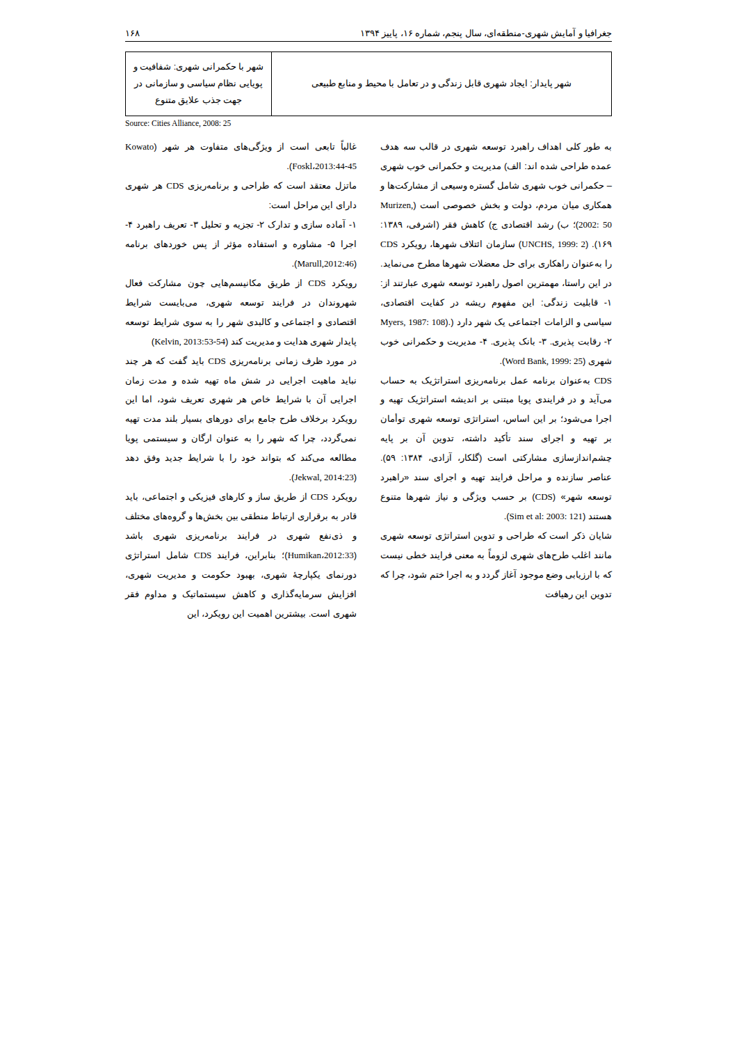جغرافیا و آمایش شهری-منطقه‌ای، سال پنجم، شماره ۱۶، پاییز ۱۳۹۴
۱۶۸
| شهر پایدار: ایجاد شهری قابل زندگی و در تعامل با محیط و منابع طبیعی | شهر با حکمرانی شهری: شفافیت و پویایی نظام سیاسی و سازمانی در جهت جذب علایق متنوع |
Source: Cities Alliance, 2008: 25
به طور کلی اهداف راهبرد توسعه شهری در قالب سه هدف عمده طراحی شده اند: الف) مدیریت و حکمرانی خوب شهری – حکمرانی خوب شهری شامل گستره وسیعی از مشارکت‌ها و همکاری میان مردم، دولت و بخش خصوصی است (Murizen, 2002: 50)؛ ب) رشد اقتصادی ج) کاهش فقر (اشرفی، ۱۳۸۹: ۱۶۹). (UNCHS, 1999: 2) سازمان ائتلاف شهرها، رویکرد CDS را به‌عنوان راهکاری برای حل معضلات شهرها مطرح می‌نماید. در این راستا، مهمترین اصول راهبرد توسعه شهری عبارتند از: ۱- قابلیت زندگی: این مفهوم ریشه در کفایت اقتصادی، سیاسی و الزامات اجتماعی یک شهر دارد (Myers, 1987: 108). ۲- رقابت پذیری. ۳- بانک پذیری. ۴- مدیریت و حکمرانی خوب شهری (Word Bank, 1999: 25).
CDS به‌عنوان برنامه عمل برنامه‌ریزی استراتژیک به حساب می‌آید و در فرایندی پویا مبتنی بر اندیشه استراتژیک تهیه و اجرا می‌شود؛ بر این اساس، استراتژی توسعه شهری توأمان بر تهیه و اجرای سند تأکید داشته، تدوین آن بر پایه چشم‌اندازسازی مشارکتی است (گلکار، آزادی، ۱۳۸۴: ۵۹). عناصر سازنده و مراحل فرایند تهیه و اجرای سند «راهبرد توسعه شهر» (CDS) بر حسب ویژگی و نیاز شهرها متنوع هستند (Sim et al: 2003: 121).
شایان ذکر است که طراحی و تدوین استراتژی توسعه شهری مانند اغلب طرح‌های شهری لزوماً به معنی فرایند خطی نیست که با ارزیابی وضع موجود آغاز گردد و به اجرا ختم شود، چرا که تدوین این رهیافت
غالباً تابعی است از ویژگی‌های متفاوت هر شهر (Kowato Foskl،2013:44-45).
ماتزل معتقد است که طراحی و برنامه‌ریزی CDS هر شهری دارای این مراحل است:
۱- آماده سازی و تدارک ۲- تجزیه و تحلیل ۳- تعریف راهبرد ۴- اجرا ۵- مشاوره و استفاده مؤثر از پس خوردهای برنامه (Marull,2012:46).
رویکرد CDS از طریق مکانیسم‌هایی چون مشارکت فعال شهروندان در فرایند توسعه شهری، می‌بایست شرایط اقتصادی و اجتماعی و کالبدی شهر را به سوی شرایط توسعه پایدار شهری هدایت و مدیریت کند (Kelvin, 2013:53-54)
در مورد ظرف زمانی برنامه‌ریزی CDS باید گفت که هر چند نباید ماهیت اجرایی در شش ماه تهیه شده و مدت زمان اجرایی آن با شرایط خاص هر شهری تعریف شود، اما این رویکرد برخلاف طرح جامع برای دورهای بسیار بلند مدت تهیه نمی‌گردد، چرا که شهر را به عنوان ارگان و سیستمی پویا مطالعه می‌کند که بتواند خود را با شرایط جدید وفق دهد (Jekwal, 2014:23).
رویکرد CDS از طریق ساز و کارهای فیزیکی و اجتماعی، باید قادر به برقراری ارتباط منطقی بین بخش‌ها و گروه‌های مختلف و ذی‌نفع شهری در فرایند برنامه‌ریزی شهری باشد (Humikan،2012:33)؛ بنابراین، فرایند CDS شامل استراتژی دورنمای یکپارچهٔ شهری، بهبود حکومت و مدیریت شهری، افزایش سرمایه‌گذاری و کاهش سیستماتیک و مداوم فقر شهری است. بیشترین اهمیت این رویکرد، این